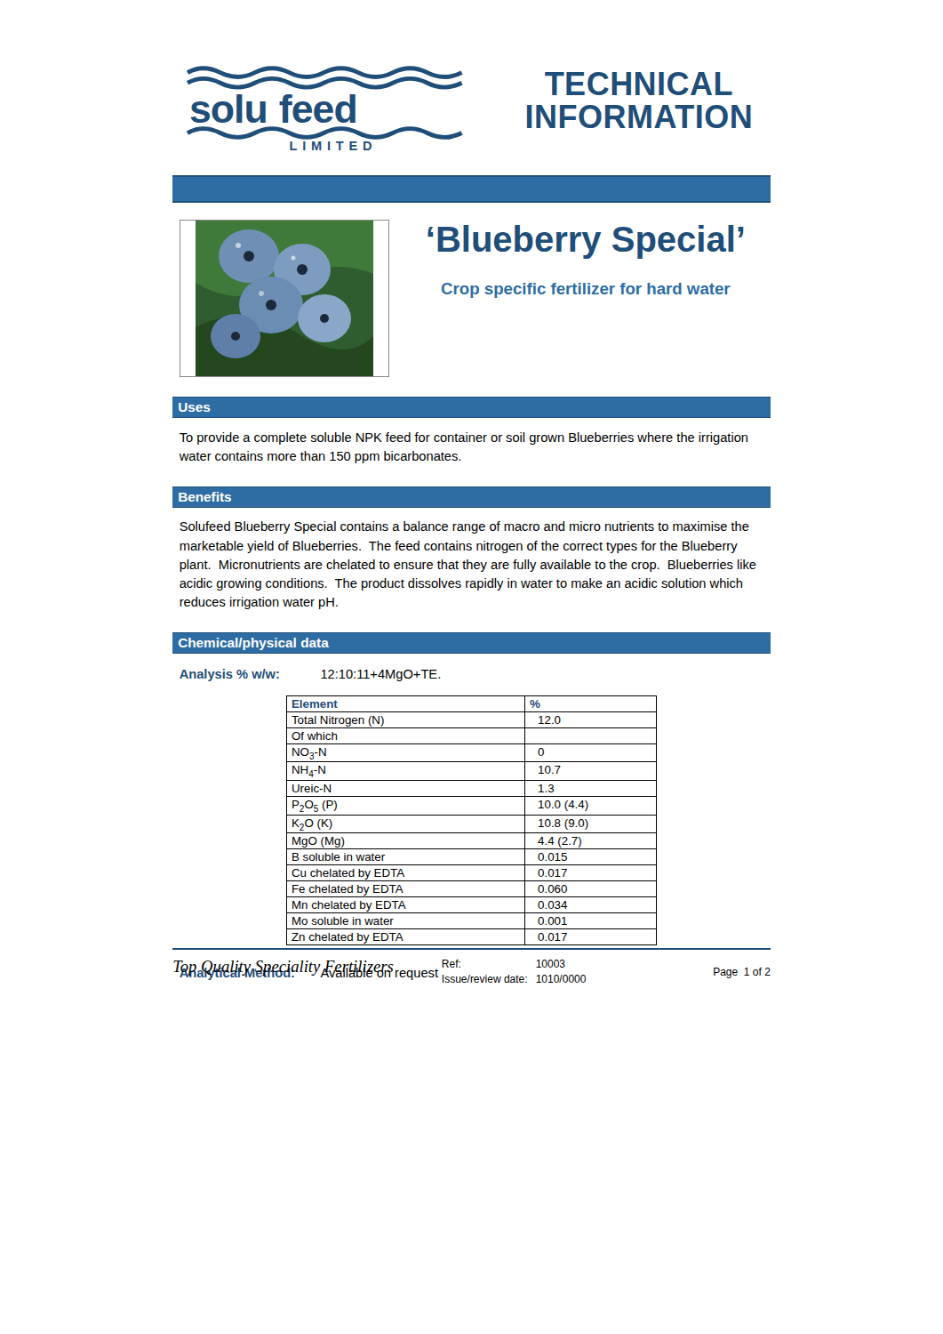solu feed LIMITED
TECHNICAL
INFORMATION
‘Blueberry Special’
Crop specific fertilizer for hard water
Uses
To provide a complete soluble NPK feed for container or soil grown Blueberries where the irrigation water contains more than 150 ppm bicarbonates.
Benefits
Solufeed Blueberry Special contains a balance range of macro and micro nutrients to maximise the marketable yield of Blueberries. The feed contains nitrogen of the correct types for the Blueberry plant. Micronutrients are chelated to ensure that they are fully available to the crop. Blueberries like acidic growing conditions. The product dissolves rapidly in water to make an acidic solution which reduces irrigation water pH.
Chemical/physical data
Analysis % w/w:
12:10:11+4MgO+TE.
| Element | % |
| --- | --- |
| Total Nitrogen (N) | 12.0 |
| Of which | |
| NO 3 -N | 0 |
| NH 4 -N | 10.7 |
| Ureic-N | 1.3 |
| P 2 O 5 (P) | 10.0 (4.4) |
| K 2 O (K) | 10.8 (9.0) |
| MgO (Mg) | 4.4 (2.7) |
| B soluble in water | 0.015 |
| Cu chelated by EDTA | 0.017 |
| Fe chelated by EDTA | 0.060 |
| Mn chelated by EDTA | 0.034 |
| Mo soluble in water | 0.001 |
| Zn chelated by EDTA | 0.017 |
Analytical Method:
Available on request
Top Quality Speciality Fertilizers
Ref: 10003
Issue/review date: 1010/0000
Page 1 of 2